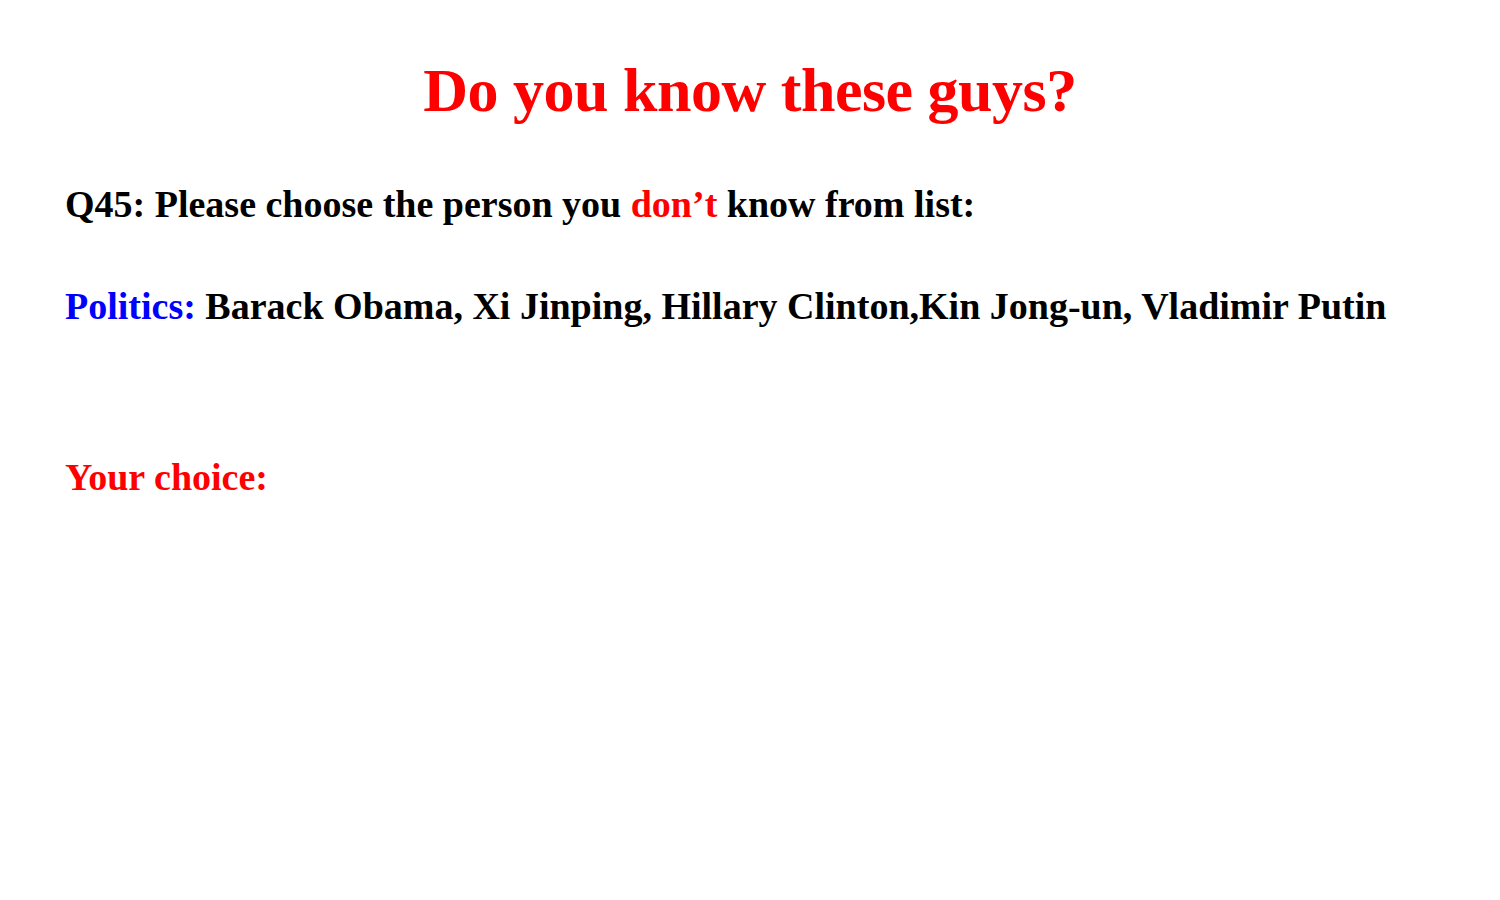Do you know these guys?
Q45: Please choose the person you don’t know from list:
Politics: Barack Obama, Xi Jinping, Hillary Clinton,Kin Jong-un, Vladimir Putin
Your choice: